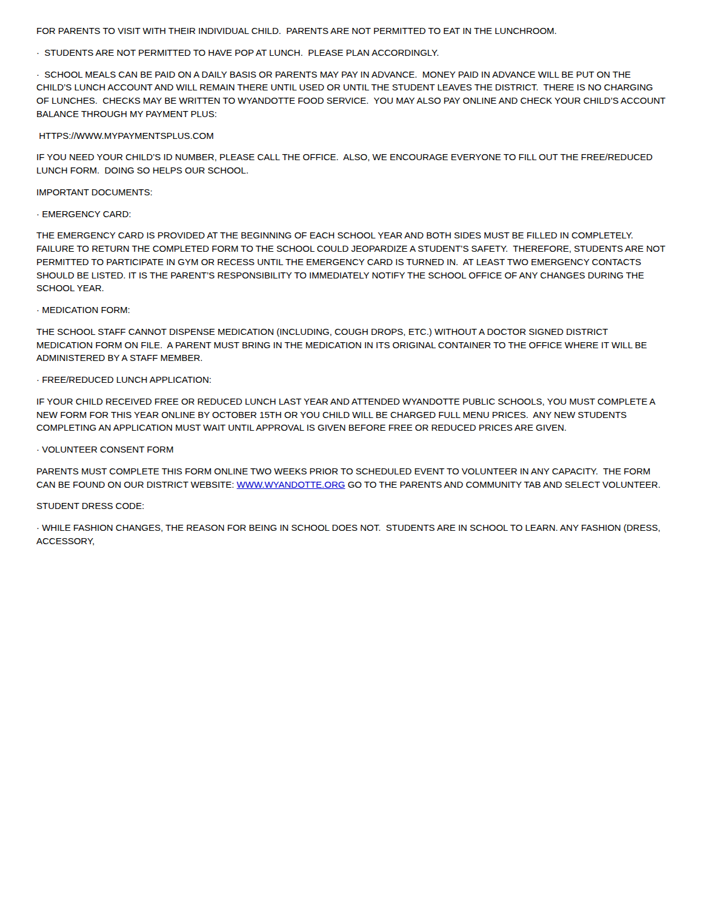FOR PARENTS TO VISIT WITH THEIR INDIVIDUAL CHILD. PARENTS ARE NOT PERMITTED TO EAT IN THE LUNCHROOM.
· STUDENTS ARE NOT PERMITTED TO HAVE POP AT LUNCH. PLEASE PLAN ACCORDINGLY.
· SCHOOL MEALS CAN BE PAID ON A DAILY BASIS OR PARENTS MAY PAY IN ADVANCE. MONEY PAID IN ADVANCE WILL BE PUT ON THE CHILD’S LUNCH ACCOUNT AND WILL REMAIN THERE UNTIL USED OR UNTIL THE STUDENT LEAVES THE DISTRICT. THERE IS NO CHARGING OF LUNCHES. CHECKS MAY BE WRITTEN TO WYANDOTTE FOOD SERVICE. YOU MAY ALSO PAY ONLINE AND CHECK YOUR CHILD’S ACCOUNT BALANCE THROUGH MY PAYMENT PLUS:
HTTPS://WWW.MYPAYMENTSPLUS.COM
IF YOU NEED YOUR CHILD’S ID NUMBER, PLEASE CALL THE OFFICE. ALSO, WE ENCOURAGE EVERYONE TO FILL OUT THE FREE/REDUCED LUNCH FORM. DOING SO HELPS OUR SCHOOL.
IMPORTANT DOCUMENTS:
· EMERGENCY CARD:
THE EMERGENCY CARD IS PROVIDED AT THE BEGINNING OF EACH SCHOOL YEAR AND BOTH SIDES MUST BE FILLED IN COMPLETELY. FAILURE TO RETURN THE COMPLETED FORM TO THE SCHOOL COULD JEOPARDIZE A STUDENT’S SAFETY. THEREFORE, STUDENTS ARE NOT PERMITTED TO PARTICIPATE IN GYM OR RECESS UNTIL THE EMERGENCY CARD IS TURNED IN. AT LEAST TWO EMERGENCY CONTACTS SHOULD BE LISTED. IT IS THE PARENT’S RESPONSIBILITY TO IMMEDIATELY NOTIFY THE SCHOOL OFFICE OF ANY CHANGES DURING THE SCHOOL YEAR.
· MEDICATION FORM:
THE SCHOOL STAFF CANNOT DISPENSE MEDICATION (INCLUDING, COUGH DROPS, ETC.) WITHOUT A DOCTOR SIGNED DISTRICT MEDICATION FORM ON FILE. A PARENT MUST BRING IN THE MEDICATION IN ITS ORIGINAL CONTAINER TO THE OFFICE WHERE IT WILL BE ADMINISTERED BY A STAFF MEMBER.
· FREE/REDUCED LUNCH APPLICATION:
IF YOUR CHILD RECEIVED FREE OR REDUCED LUNCH LAST YEAR AND ATTENDED WYANDOTTE PUBLIC SCHOOLS, YOU MUST COMPLETE A NEW FORM FOR THIS YEAR ONLINE BY OCTOBER 15TH OR YOU CHILD WILL BE CHARGED FULL MENU PRICES. ANY NEW STUDENTS COMPLETING AN APPLICATION MUST WAIT UNTIL APPROVAL IS GIVEN BEFORE FREE OR REDUCED PRICES ARE GIVEN.
· VOLUNTEER CONSENT FORM
PARENTS MUST COMPLETE THIS FORM ONLINE TWO WEEKS PRIOR TO SCHEDULED EVENT TO VOLUNTEER IN ANY CAPACITY. THE FORM CAN BE FOUND ON OUR DISTRICT WEBSITE: WWW.WYANDOTTE.ORG GO TO THE PARENTS AND COMMUNITY TAB AND SELECT VOLUNTEER.
STUDENT DRESS CODE:
· WHILE FASHION CHANGES, THE REASON FOR BEING IN SCHOOL DOES NOT. STUDENTS ARE IN SCHOOL TO LEARN. ANY FASHION (DRESS, ACCESSORY,